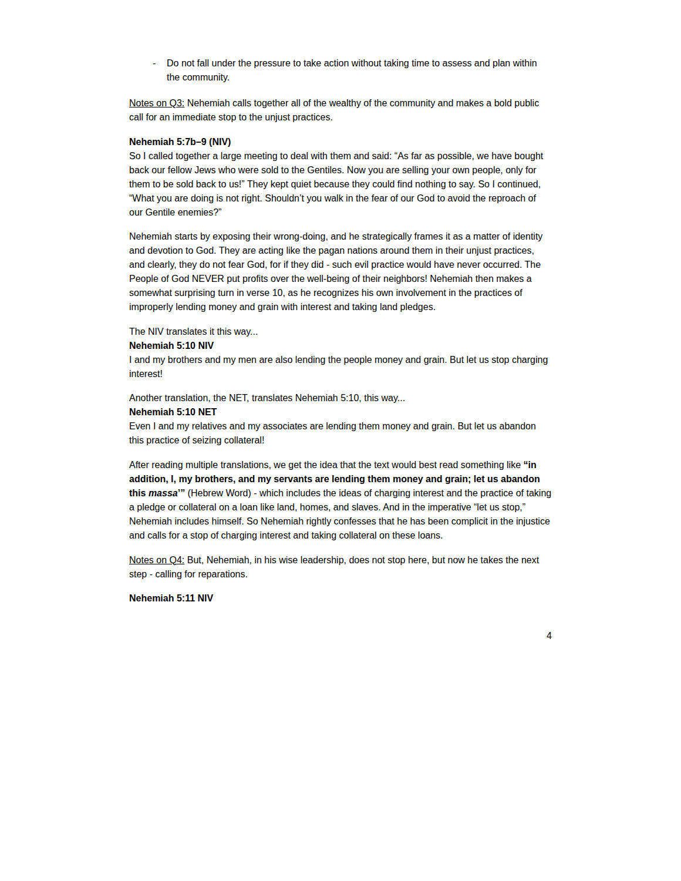Do not fall under the pressure to take action without taking time to assess and plan within the community.
Notes on Q3: Nehemiah calls together all of the wealthy of the community and makes a bold public call for an immediate stop to the unjust practices.
Nehemiah 5:7b–9 (NIV)
So I called together a large meeting to deal with them and said: “As far as possible, we have bought back our fellow Jews who were sold to the Gentiles. Now you are selling your own people, only for them to be sold back to us!” They kept quiet because they could find nothing to say. So I continued, “What you are doing is not right. Shouldn’t you walk in the fear of our God to avoid the reproach of our Gentile enemies?”
Nehemiah starts by exposing their wrong-doing, and he strategically frames it as a matter of identity and devotion to God. They are acting like the pagan nations around them in their unjust practices, and clearly, they do not fear God, for if they did - such evil practice would have never occurred. The People of God NEVER put profits over the well-being of their neighbors! Nehemiah then makes a somewhat surprising turn in verse 10, as he recognizes his own involvement in the practices of improperly lending money and grain with interest and taking land pledges.
The NIV translates it this way...
Nehemiah 5:10 NIV
I and my brothers and my men are also lending the people money and grain. But let us stop charging interest!
Another translation, the NET, translates Nehemiah 5:10, this way...
Nehemiah 5:10 NET
Even I and my relatives and my associates are lending them money and grain. But let us abandon this practice of seizing collateral!
After reading multiple translations, we get the idea that the text would best read something like “in addition, I, my brothers, and my servants are lending them money and grain; let us abandon this massa’” (Hebrew Word) - which includes the ideas of charging interest and the practice of taking a pledge or collateral on a loan like land, homes, and slaves. And in the imperative “let us stop,” Nehemiah includes himself. So Nehemiah rightly confesses that he has been complicit in the injustice and calls for a stop of charging interest and taking collateral on these loans.
Notes on Q4: But, Nehemiah, in his wise leadership, does not stop here, but now he takes the next step - calling for reparations.
Nehemiah 5:11 NIV
4